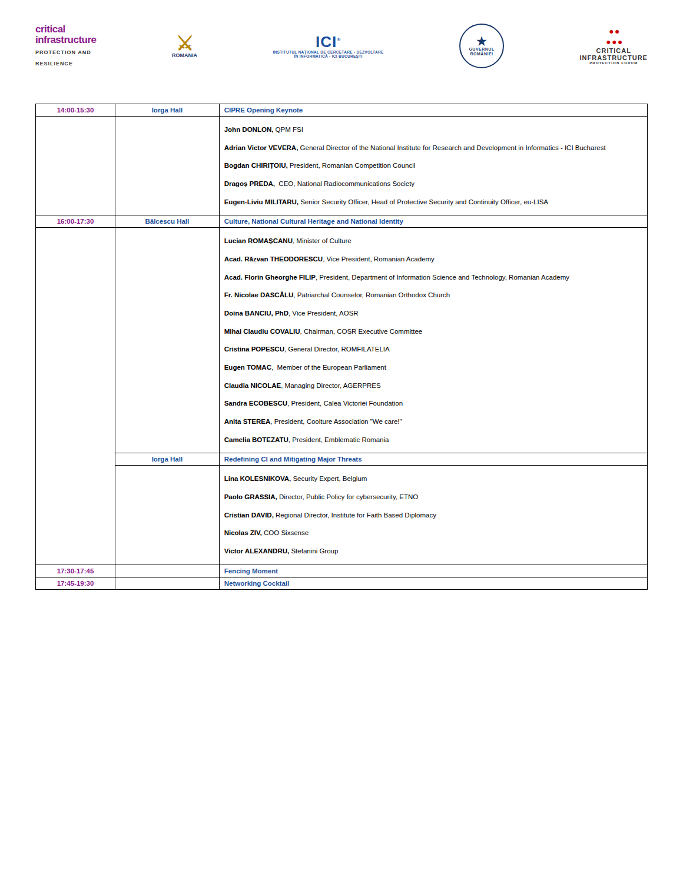critical
infrastructure
PROTECTION AND
RESILIENCE
⚔
ROMANIA
ICI®
INSTITUTUL NAȚIONAL DE CERCETARE - DEZVOLTARE
ÎN INFORMATICĂ - ICI BUCUREȘTI
★
GUVERNUL
ROMÂNIEI
• •
• • •
CRITICAL
INFRASTRUCTURE
PROTECTION FORUM
| 14:00-15:30 | Iorga Hall | CIPRE Opening Keynote |
| | | John DONLON, QPM FSI Adrian Victor VEVERA, General Director of the National Institute for Research and Development in Informatics - ICI Bucharest Bogdan CHIRIȚOIU, President, Romanian Competition Council Dragoș PREDA, CEO, National Radiocommunications Society Eugen-Liviu MILITARU, Senior Security Officer, Head of Protective Security and Continuity Officer, eu-LISA |
| 16:00-17:30 | Bălcescu Hall | Culture, National Cultural Heritage and National Identity |
| | | Lucian ROMAȘCANU , Minister of Culture Acad. Răzvan THEODORESCU , Vice President, Romanian Academy Acad. Florin Gheorghe FILIP , President, Department of Information Science and Technology, Romanian Academy Fr. Nicolae DASCĂLU , Patriarchal Counselor, Romanian Orthodox Church Doina BANCIU, PhD , Vice President, AOSR Mihai Claudiu COVALIU , Chairman, COSR Executive Committee Cristina POPESCU , General Director, ROMFILATELIA Eugen TOMAC , Member of the European Parliament Claudia NICOLAE , Managing Director, AGERPRES Sandra ECOBESCU , President, Calea Victoriei Foundation Anita STEREA , President, Coolture Association "We care!" Camelia BOTEZATU , President, Emblematic Romania |
| | Iorga Hall | Redefining CI and Mitigating Major Threats |
| | | Lina KOLESNIKOVA, Security Expert, Belgium Paolo GRASSIA, Director, Public Policy for cybersecurity, ETNO Cristian DAVID, Regional Director, Institute for Faith Based Diplomacy Nicolas ZIV, COO Sixsense Victor ALEXANDRU, Stefanini Group |
| 17:30-17:45 | | Fencing Moment |
| 17:45-19:30 | | Networking Cocktail |